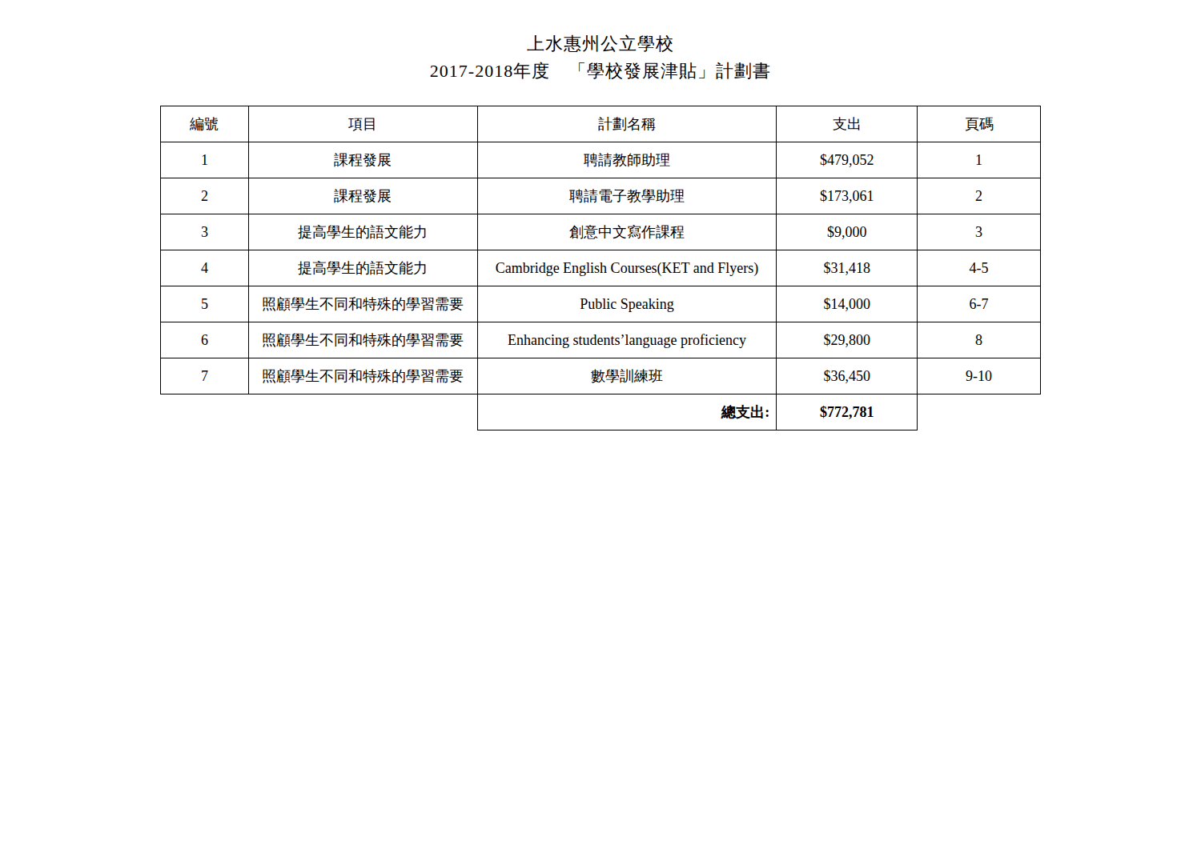上水惠州公立學校
2017-2018年度　「學校發展津貼」計劃書
| 編號 | 項目 | 計劃名稱 | 支出 | 頁碼 |
| --- | --- | --- | --- | --- |
| 1 | 課程發展 | 聘請教師助理 | $479,052 | 1 |
| 2 | 課程發展 | 聘請電子教學助理 | $173,061 | 2 |
| 3 | 提高學生的語文能力 | 創意中文寫作課程 | $9,000 | 3 |
| 4 | 提高學生的語文能力 | Cambridge English Courses(KET and Flyers) | $31,418 | 4-5 |
| 5 | 照顧學生不同和特殊的學習需要 | Public Speaking | $14,000 | 6-7 |
| 6 | 照顧學生不同和特殊的學習需要 | Enhancing students’language proficiency | $29,800 | 8 |
| 7 | 照顧學生不同和特殊的學習需要 | 數學訓練班 | $36,450 | 9-10 |
| | | 總支出: | $772,781 | |